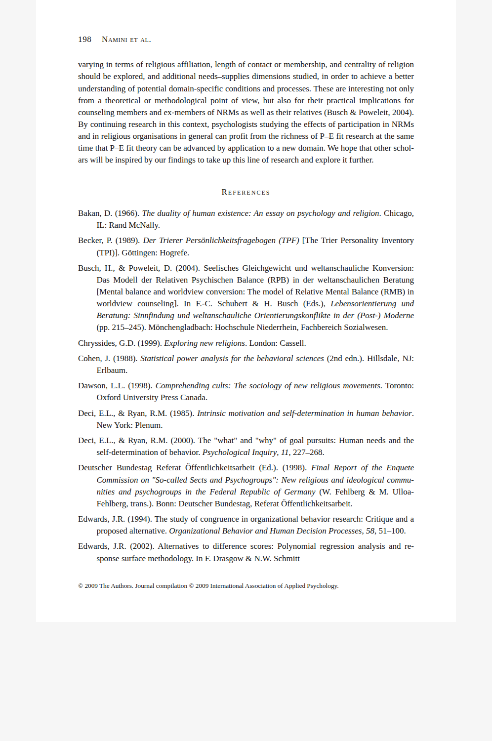198 Namini et al.
varying in terms of religious affiliation, length of contact or membership, and centrality of religion should be explored, and additional needs–supplies dimensions studied, in order to achieve a better understanding of potential domain-specific conditions and processes. These are interesting not only from a theoretical or methodological point of view, but also for their practical implications for counseling members and ex-members of NRMs as well as their relatives (Busch & Poweleit, 2004). By continuing research in this context, psychologists studying the effects of participation in NRMs and in religious organisations in general can profit from the richness of P–E fit research at the same time that P–E fit theory can be advanced by application to a new domain. We hope that other scholars will be inspired by our findings to take up this line of research and explore it further.
References
Bakan, D. (1966). The duality of human existence: An essay on psychology and religion. Chicago, IL: Rand McNally.
Becker, P. (1989). Der Trierer Persönlichkeitsfragebogen (TPF) [The Trier Personality Inventory (TPI)]. Göttingen: Hogrefe.
Busch, H., & Poweleit, D. (2004). Seelisches Gleichgewicht und weltanschauliche Konversion: Das Modell der Relativen Psychischen Balance (RPB) in der weltanschaulichen Beratung [Mental balance and worldview conversion: The model of Relative Mental Balance (RMB) in worldview counseling]. In F.-C. Schubert & H. Busch (Eds.), Lebensorientierung und Beratung: Sinnfindung und weltanschauliche Orientierungskonflikte in der (Post-) Moderne (pp. 215–245). Mönchengladbach: Hochschule Niederrhein, Fachbereich Sozialwesen.
Chryssides, G.D. (1999). Exploring new religions. London: Cassell.
Cohen, J. (1988). Statistical power analysis for the behavioral sciences (2nd edn.). Hillsdale, NJ: Erlbaum.
Dawson, L.L. (1998). Comprehending cults: The sociology of new religious movements. Toronto: Oxford University Press Canada.
Deci, E.L., & Ryan, R.M. (1985). Intrinsic motivation and self-determination in human behavior. New York: Plenum.
Deci, E.L., & Ryan, R.M. (2000). The "what" and "why" of goal pursuits: Human needs and the self-determination of behavior. Psychological Inquiry, 11, 227–268.
Deutscher Bundestag Referat Öffentlichkeitsarbeit (Ed.). (1998). Final Report of the Enquete Commission on "So-called Sects and Psychogroups": New religious and ideological communities and psychogroups in the Federal Republic of Germany (W. Fehlberg & M. Ulloa-Fehlberg, trans.). Bonn: Deutscher Bundestag, Referat Öffentlichkeitsarbeit.
Edwards, J.R. (1994). The study of congruence in organizational behavior research: Critique and a proposed alternative. Organizational Behavior and Human Decision Processes, 58, 51–100.
Edwards, J.R. (2002). Alternatives to difference scores: Polynomial regression analysis and response surface methodology. In F. Drasgow & N.W. Schmitt
© 2009 The Authors. Journal compilation © 2009 International Association of Applied Psychology.